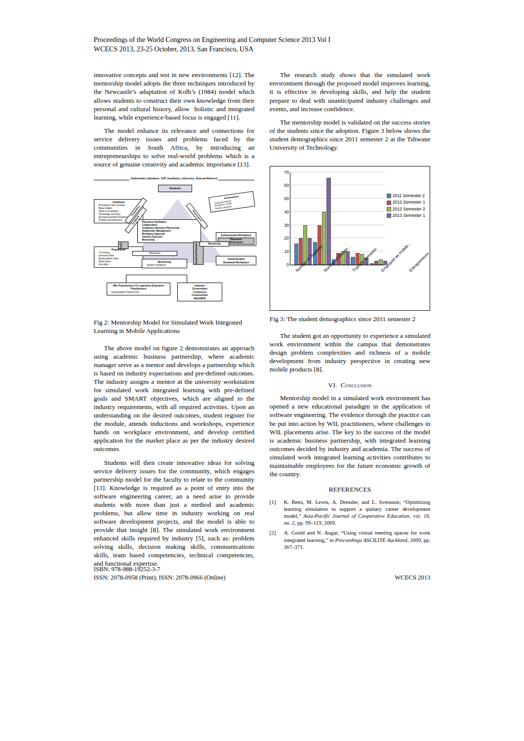Proceedings of the World Congress on Engineering and Computer Science 2013 Vol I
WCECS 2013, 23-25 October, 2013, San Francisco, USA
innovative concepts and test in new environments [12]. The mentorship model adopts the three techniques introduced by the Newcastle’s adaptation of Kolb’s (1984) model which allows students to construct their own knowledge from their personal and cultural history, allow holistic and integrated learning, while experience-based focus is engaged [11].
The model enhance its relevance and connections for service delivery issues and problems faced by the communities in South Africa, by introducing an entrepreneurships to solve real-world problems which is a source of genuine creativity and academic importance [13].
Stakeholders (Students, UOT, Academics, Industries, External Mentors)
Students
Feedback
Permanent Job/ Contract
Better Salary
Value to workplace
Knowledge economy
Entrepreneurship Development
Portfolio Development
Preparation
CV writing
Interview skills
Employability skills
Work ethics
Life skills
Placement facilitation
Collaboration
Academics Business Partnership
Stakeholder Management
Workplace Approval
Industry Outcome
Mentorship
Assessment
Outcome based
Academic credit
Quality assured
Authenticated Workplace
Placement
Work based
Authenticated
Simulated Workplace
Monitoring
Student visitations
WIL Practitioners/ Co-operative Education Practitioners
Employability Practitioners
Industry
Government
Commerce
Communities
NGO/NPO
UOT
External Partners
Preparation
Feedback
Assessment
Monitoring
Monitoring
Fig 2: Mentorship Model for Simulated Work Integrated Learning in Mobile Applications
The above model on figure 2 demonstrates an approach using academic business partnership, where academic manager serve as a mentor and develops a partnership which is based on industry expectations and pre-defined outcomes. The industry assigns a mentor at the university workstation for simulated work integrated learning with pre-defined goals and SMART objectives, which are aligned to the industry requirements, with all required activities. Upon an understanding on the desired outcomes, student register for the module, attends inductions and workshops, experience hands on workplace environment, and develop certified application for the market place as per the industry desired outcomes.
Students will then create innovative ideas for solving service delivery issues for the community, which engages partnership model for the faculty to relate to the community [13]. Knowledge is required as a point of entry into the software engineering career, an a need arise to provide students with more than just a method and academic problems, but allow time in industry working on real software development projects, and the model is able to provide that insight [8]. The simulated work environment enhanced skills required by industry [5], such as: problem solving skills, decision making skills, communications skills, team based competencies, technical competencies, and functional expertise.
The research study shows that the simulated work environment through the proposed model improves learning, it is effective in developing skills, and help the student prepare to deal with unanticipated industry challenges and events, and increase confidence.
The mentorship model is validated on the success stories of the students since the adoption. Figure 3 below shows the student demographics since 2011 semester 2 at the Tshwane University of Technology.
0
10
20
30
40
50
60
70
Number of Students
Number of Mobile...
Training Sessions
Employed as mobile...
Entrepreneurs
2011 Semester 2
2012 Semester 1
2012 Semester 2
2013 Semester 1
Fig 3: The student demographics since 2011 semester 2
The student got an opportunity to experience a simulated work environment within the campus that demonstrates design problem complexities and richness of a mobile development from industry perspective in creating new mobile products [8].
VI. Conclusion
Mentorship model in a simulated work environment has opened a new educational paradigm in the application of software engineering. The evidence through the practice can be put into action by WIL practitioners, where challenges in WIL placements arise. The key to the success of the model is academic business partnership, with integrated learning outcomes decided by industry and academia. The success of simulated work integrated learning activities contributes to maintainable employees for the future economic growth of the country.
REFERENCES
[1] K. Betts, M. Lewis, A. Dressler, and L. Svensson, “Optimizing learning simulation to support a quinary career development model,” Asia-Pacific Journal of Cooperative Education, vol. 10, no. 2, pp. 99–119, 2009.
[2] A. Goold and N. Augar, “Using virtual meeting spaces for work integrated learning,” in Proceedings ASCILITE Auckland, 2009, pp. 367–371.
ISBN: 978-988-19252-3-7
ISSN: 2078-0958 (Print); ISSN: 2078-0966 (Online)
WCECS 2013